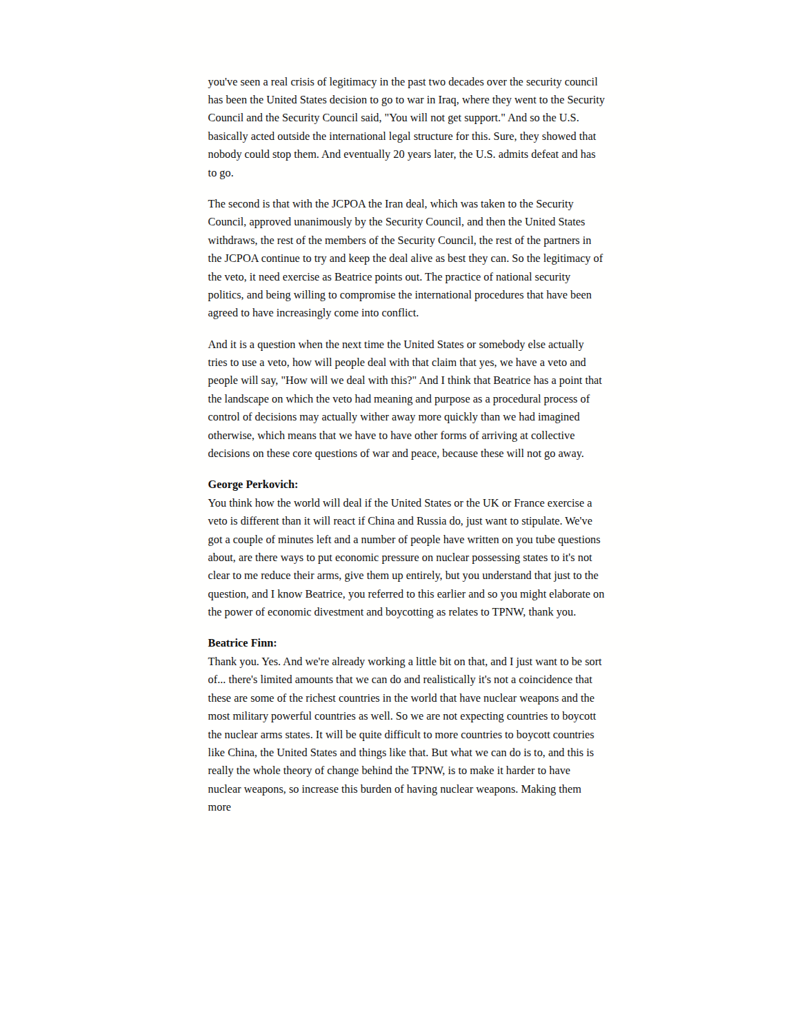you've seen a real crisis of legitimacy in the past two decades over the security council has been the United States decision to go to war in Iraq, where they went to the Security Council and the Security Council said, "You will not get support." And so the U.S. basically acted outside the international legal structure for this. Sure, they showed that nobody could stop them. And eventually 20 years later, the U.S. admits defeat and has to go.
The second is that with the JCPOA the Iran deal, which was taken to the Security Council, approved unanimously by the Security Council, and then the United States withdraws, the rest of the members of the Security Council, the rest of the partners in the JCPOA continue to try and keep the deal alive as best they can. So the legitimacy of the veto, it need exercise as Beatrice points out. The practice of national security politics, and being willing to compromise the international procedures that have been agreed to have increasingly come into conflict.
And it is a question when the next time the United States or somebody else actually tries to use a veto, how will people deal with that claim that yes, we have a veto and people will say, "How will we deal with this?" And I think that Beatrice has a point that the landscape on which the veto had meaning and purpose as a procedural process of control of decisions may actually wither away more quickly than we had imagined otherwise, which means that we have to have other forms of arriving at collective decisions on these core questions of war and peace, because these will not go away.
George Perkovich:
You think how the world will deal if the United States or the UK or France exercise a veto is different than it will react if China and Russia do, just want to stipulate. We've got a couple of minutes left and a number of people have written on you tube questions about, are there ways to put economic pressure on nuclear possessing states to it's not clear to me reduce their arms, give them up entirely, but you understand that just to the question, and I know Beatrice, you referred to this earlier and so you might elaborate on the power of economic divestment and boycotting as relates to TPNW, thank you.
Beatrice Finn:
Thank you. Yes. And we're already working a little bit on that, and I just want to be sort of... there's limited amounts that we can do and realistically it's not a coincidence that these are some of the richest countries in the world that have nuclear weapons and the most military powerful countries as well. So we are not expecting countries to boycott the nuclear arms states. It will be quite difficult to more countries to boycott countries like China, the United States and things like that. But what we can do is to, and this is really the whole theory of change behind the TPNW, is to make it harder to have nuclear weapons, so increase this burden of having nuclear weapons. Making them more